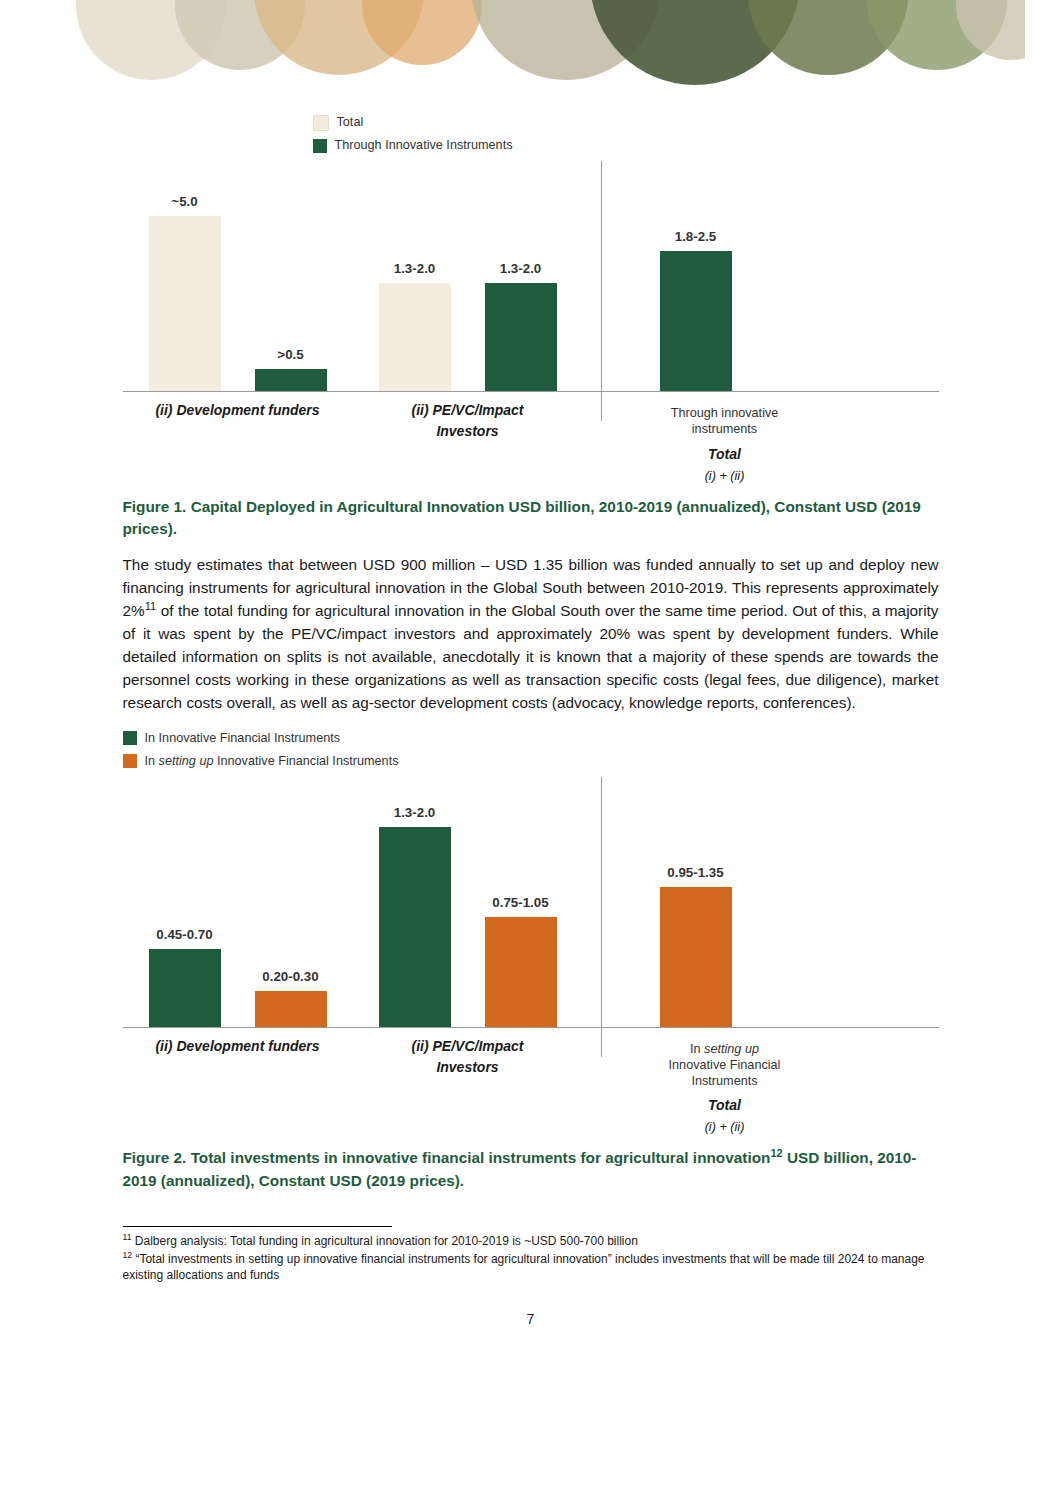Total
Through Innovative Instruments
~5.0
>0.5
1.3-2.0
1.3-2.0
1.8-2.5
(ii) Development funders
(ii) PE/VC/Impact Investors
Through innovative
instruments
Total
(i) + (ii)
Figure 1. Capital Deployed in Agricultural Innovation USD billion, 2010-2019 (annualized), Constant USD (2019 prices).
The study estimates that between USD 900 million – USD 1.35 billion was funded annually to set up and deploy new financing instruments for agricultural innovation in the Global South between 2010-2019. This represents approximately 2%11 of the total funding for agricultural innovation in the Global South over the same time period. Out of this, a majority of it was spent by the PE/VC/impact investors and approximately 20% was spent by development funders. While detailed information on splits is not available, anecdotally it is known that a majority of these spends are towards the personnel costs working in these organizations as well as transaction specific costs (legal fees, due diligence), market research costs overall, as well as ag-sector development costs (advocacy, knowledge reports, conferences).
In Innovative Financial Instruments
In setting up Innovative Financial Instruments
0.45-0.70
0.20-0.30
1.3-2.0
0.75-1.05
0.95-1.35
(ii) Development funders
(ii) PE/VC/Impact Investors
In setting up
Innovative Financial
Instruments
Total
(i) + (ii)
Figure 2. Total investments in innovative financial instruments for agricultural innovation12 USD billion, 2010-2019 (annualized), Constant USD (2019 prices).
11 Dalberg analysis: Total funding in agricultural innovation for 2010-2019 is ~USD 500-700 billion
12 “Total investments in setting up innovative financial instruments for agricultural innovation” includes investments that will be made till 2024 to manage existing allocations and funds
7